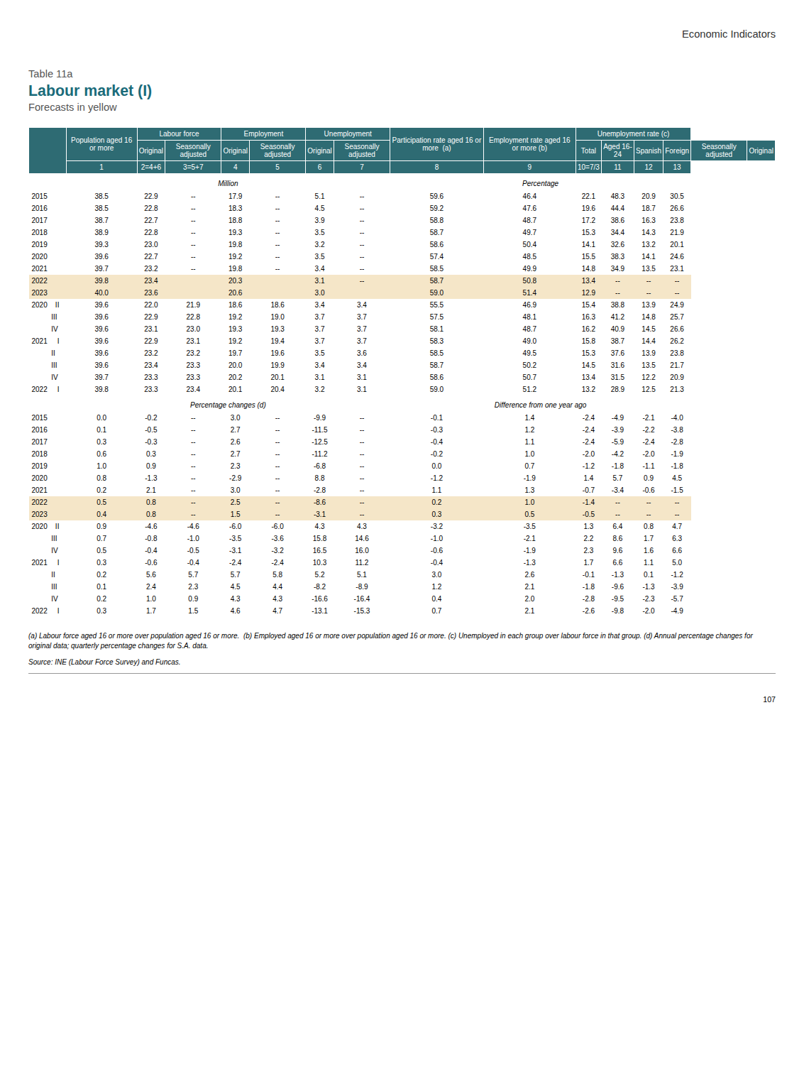Economic Indicators
Table 11a
Labour market (I)
Forecasts in yellow
| | Population aged 16 or more | Labour force | Employment | Unemployment | Participation rate aged 16 or more (a) | Employment rate aged 16 or more (b) | Unemployment rate (c) |
| --- | --- | --- | --- | --- | --- | --- | --- |
| Original | Seasonally adjusted | Original | Seasonally adjusted | Original | Seasonally adjusted | Total | Aged 16-24 | Spanish | Foreign |
| Seasonally adjusted | Original |
| 1 | 2=4+6 | 3=5+7 | 4 | 5 | 6 | 7 | 8 | 9 | 10=7/3 | 11 | 12 | 13 |
| | Million | Percentage |
| 2015 | 38.5 | 22.9 | -- | 17.9 | -- | 5.1 | -- | 59.6 | 46.4 | 22.1 | 48.3 | 20.9 | 30.5 |
| 2016 | 38.5 | 22.8 | -- | 18.3 | -- | 4.5 | -- | 59.2 | 47.6 | 19.6 | 44.4 | 18.7 | 26.6 |
| 2017 | 38.7 | 22.7 | -- | 18.8 | -- | 3.9 | -- | 58.8 | 48.7 | 17.2 | 38.6 | 16.3 | 23.8 |
| 2018 | 38.9 | 22.8 | -- | 19.3 | -- | 3.5 | -- | 58.7 | 49.7 | 15.3 | 34.4 | 14.3 | 21.9 |
| 2019 | 39.3 | 23.0 | -- | 19.8 | -- | 3.2 | -- | 58.6 | 50.4 | 14.1 | 32.6 | 13.2 | 20.1 |
| 2020 | 39.6 | 22.7 | -- | 19.2 | -- | 3.5 | -- | 57.4 | 48.5 | 15.5 | 38.3 | 14.1 | 24.6 |
| 2021 | 39.7 | 23.2 | -- | 19.8 | -- | 3.4 | -- | 58.5 | 49.9 | 14.8 | 34.9 | 13.5 | 23.1 |
| 2022 | 39.8 | 23.4 | | 20.3 | | 3.1 | -- | 58.7 | 50.8 | 13.4 | -- | -- | -- |
| 2023 | 40.0 | 23.6 | | 20.6 | | 3.0 | | 59.0 | 51.4 | 12.9 | -- | -- | -- |
| 2020 II | 39.6 | 22.0 | 21.9 | 18.6 | 18.6 | 3.4 | 3.4 | 55.5 | 46.9 | 15.4 | 38.8 | 13.9 | 24.9 |
| III | 39.6 | 22.9 | 22.8 | 19.2 | 19.0 | 3.7 | 3.7 | 57.5 | 48.1 | 16.3 | 41.2 | 14.8 | 25.7 |
| IV | 39.6 | 23.1 | 23.0 | 19.3 | 19.3 | 3.7 | 3.7 | 58.1 | 48.7 | 16.2 | 40.9 | 14.5 | 26.6 |
| 2021 I | 39.6 | 22.9 | 23.1 | 19.2 | 19.4 | 3.7 | 3.7 | 58.3 | 49.0 | 15.8 | 38.7 | 14.4 | 26.2 |
| II | 39.6 | 23.2 | 23.2 | 19.7 | 19.6 | 3.5 | 3.6 | 58.5 | 49.5 | 15.3 | 37.6 | 13.9 | 23.8 |
| III | 39.6 | 23.4 | 23.3 | 20.0 | 19.9 | 3.4 | 3.4 | 58.7 | 50.2 | 14.5 | 31.6 | 13.5 | 21.7 |
| IV | 39.7 | 23.3 | 23.3 | 20.2 | 20.1 | 3.1 | 3.1 | 58.6 | 50.7 | 13.4 | 31.5 | 12.2 | 20.9 |
| 2022 I | 39.8 | 23.3 | 23.4 | 20.1 | 20.4 | 3.2 | 3.1 | 59.0 | 51.2 | 13.2 | 28.9 | 12.5 | 21.3 |
| | Percentage changes (d) | Difference from one year ago |
| 2015 | 0.0 | -0.2 | -- | 3.0 | -- | -9.9 | -- | -0.1 | 1.4 | -2.4 | -4.9 | -2.1 | -4.0 |
| 2016 | 0.1 | -0.5 | -- | 2.7 | -- | -11.5 | -- | -0.3 | 1.2 | -2.4 | -3.9 | -2.2 | -3.8 |
| 2017 | 0.3 | -0.3 | -- | 2.6 | -- | -12.5 | -- | -0.4 | 1.1 | -2.4 | -5.9 | -2.4 | -2.8 |
| 2018 | 0.6 | 0.3 | -- | 2.7 | -- | -11.2 | -- | -0.2 | 1.0 | -2.0 | -4.2 | -2.0 | -1.9 |
| 2019 | 1.0 | 0.9 | -- | 2.3 | -- | -6.8 | -- | 0.0 | 0.7 | -1.2 | -1.8 | -1.1 | -1.8 |
| 2020 | 0.8 | -1.3 | -- | -2.9 | -- | 8.8 | -- | -1.2 | -1.9 | 1.4 | 5.7 | 0.9 | 4.5 |
| 2021 | 0.2 | 2.1 | -- | 3.0 | -- | -2.8 | -- | 1.1 | 1.3 | -0.7 | -3.4 | -0.6 | -1.5 |
| 2022 | 0.5 | 0.8 | -- | 2.5 | -- | -8.6 | -- | 0.2 | 1.0 | -1.4 | -- | -- | -- |
| 2023 | 0.4 | 0.8 | -- | 1.5 | -- | -3.1 | -- | 0.3 | 0.5 | -0.5 | -- | -- | -- |
| 2020 II | 0.9 | -4.6 | -4.6 | -6.0 | -6.0 | 4.3 | 4.3 | -3.2 | -3.5 | 1.3 | 6.4 | 0.8 | 4.7 |
| III | 0.7 | -0.8 | -1.0 | -3.5 | -3.6 | 15.8 | 14.6 | -1.0 | -2.1 | 2.2 | 8.6 | 1.7 | 6.3 |
| IV | 0.5 | -0.4 | -0.5 | -3.1 | -3.2 | 16.5 | 16.0 | -0.6 | -1.9 | 2.3 | 9.6 | 1.6 | 6.6 |
| 2021 I | 0.3 | -0.6 | -0.4 | -2.4 | -2.4 | 10.3 | 11.2 | -0.4 | -1.3 | 1.7 | 6.6 | 1.1 | 5.0 |
| II | 0.2 | 5.6 | 5.7 | 5.7 | 5.8 | 5.2 | 5.1 | 3.0 | 2.6 | -0.1 | -1.3 | 0.1 | -1.2 |
| III | 0.1 | 2.4 | 2.3 | 4.5 | 4.4 | -8.2 | -8.9 | 1.2 | 2.1 | -1.8 | -9.6 | -1.3 | -3.9 |
| IV | 0.2 | 1.0 | 0.9 | 4.3 | 4.3 | -16.6 | -16.4 | 0.4 | 2.0 | -2.8 | -9.5 | -2.3 | -5.7 |
| 2022 I | 0.3 | 1.7 | 1.5 | 4.6 | 4.7 | -13.1 | -15.3 | 0.7 | 2.1 | -2.6 | -9.8 | -2.0 | -4.9 |
(a) Labour force aged 16 or more over population aged 16 or more. (b) Employed aged 16 or more over population aged 16 or more. (c) Unemployed in each group over labour force in that group. (d) Annual percentage changes for original data; quarterly percentage changes for S.A. data.
Source: INE (Labour Force Survey) and Funcas.
107